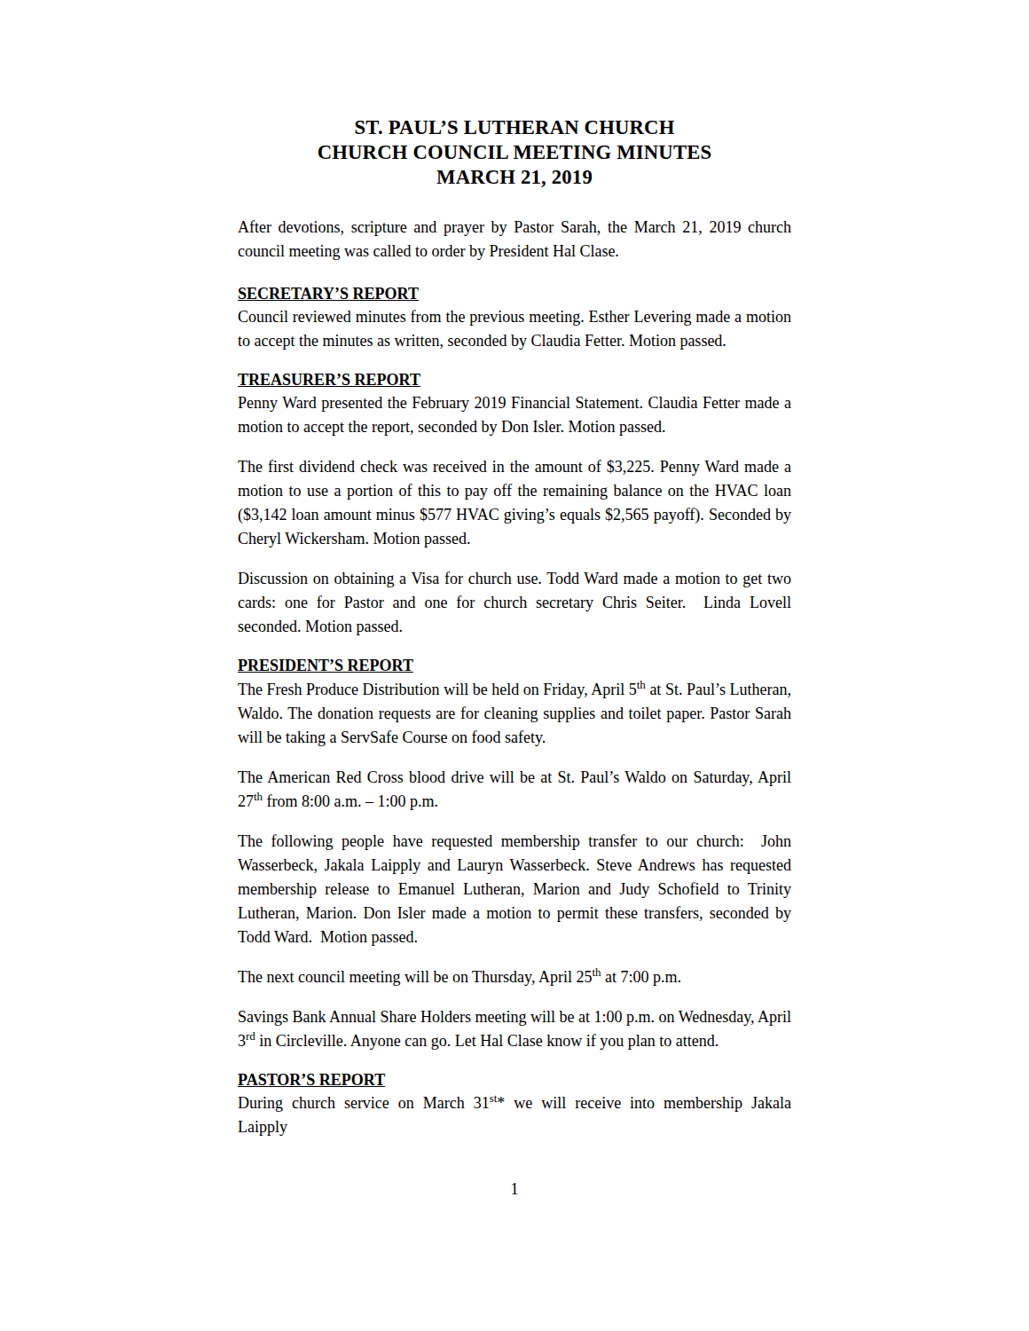ST. PAUL’S LUTHERAN CHURCH CHURCH COUNCIL MEETING MINUTES MARCH 21, 2019
After devotions, scripture and prayer by Pastor Sarah, the March 21, 2019 church council meeting was called to order by President Hal Clase.
SECRETARY’S REPORT
Council reviewed minutes from the previous meeting. Esther Levering made a motion to accept the minutes as written, seconded by Claudia Fetter. Motion passed.
TREASURER’S REPORT
Penny Ward presented the February 2019 Financial Statement. Claudia Fetter made a motion to accept the report, seconded by Don Isler. Motion passed.
The first dividend check was received in the amount of $3,225. Penny Ward made a motion to use a portion of this to pay off the remaining balance on the HVAC loan ($3,142 loan amount minus $577 HVAC giving’s equals $2,565 payoff). Seconded by Cheryl Wickersham. Motion passed.
Discussion on obtaining a Visa for church use. Todd Ward made a motion to get two cards: one for Pastor and one for church secretary Chris Seiter. Linda Lovell seconded. Motion passed.
PRESIDENT’S REPORT
The Fresh Produce Distribution will be held on Friday, April 5th at St. Paul’s Lutheran, Waldo. The donation requests are for cleaning supplies and toilet paper. Pastor Sarah will be taking a ServSafe Course on food safety.
The American Red Cross blood drive will be at St. Paul’s Waldo on Saturday, April 27th from 8:00 a.m. – 1:00 p.m.
The following people have requested membership transfer to our church: John Wasserbeck, Jakala Laipply and Lauryn Wasserbeck. Steve Andrews has requested membership release to Emanuel Lutheran, Marion and Judy Schofield to Trinity Lutheran, Marion. Don Isler made a motion to permit these transfers, seconded by Todd Ward. Motion passed.
The next council meeting will be on Thursday, April 25th at 7:00 p.m.
Savings Bank Annual Share Holders meeting will be at 1:00 p.m. on Wednesday, April 3rd in Circleville. Anyone can go. Let Hal Clase know if you plan to attend.
PASTOR’S REPORT
During church service on March 31st* we will receive into membership Jakala Laipply
1